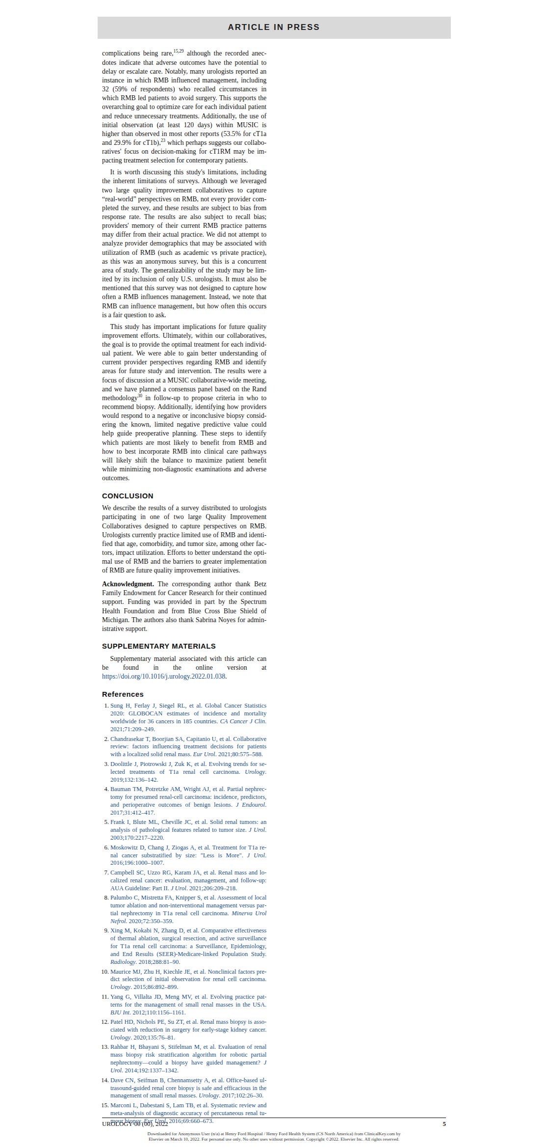ARTICLE IN PRESS
complications being rare,15,29 although the recorded anecdotes indicate that adverse outcomes have the potential to delay or escalate care. Notably, many urologists reported an instance in which RMB influenced management, including 32 (59% of respondents) who recalled circumstances in which RMB led patients to avoid surgery. This supports the overarching goal to optimize care for each individual patient and reduce unnecessary treatments. Additionally, the use of initial observation (at least 120 days) within MUSIC is higher than observed in most other reports (53.5% for cT1a and 29.9% for cT1b),23 which perhaps suggests our collaboratives' focus on decision-making for cT1RM may be impacting treatment selection for contemporary patients.
It is worth discussing this study's limitations, including the inherent limitations of surveys. Although we leveraged two large quality improvement collaboratives to capture “real-world” perspectives on RMB, not every provider completed the survey, and these results are subject to bias from response rate. The results are also subject to recall bias; providers' memory of their current RMB practice patterns may differ from their actual practice. We did not attempt to analyze provider demographics that may be associated with utilization of RMB (such as academic vs private practice), as this was an anonymous survey, but this is a concurrent area of study. The generalizability of the study may be limited by its inclusion of only U.S. urologists. It must also be mentioned that this survey was not designed to capture how often a RMB influences management. Instead, we note that RMB can influence management, but how often this occurs is a fair question to ask.
This study has important implications for future quality improvement efforts. Ultimately, within our collaboratives, the goal is to provide the optimal treatment for each individual patient. We were able to gain better understanding of current provider perspectives regarding RMB and identify areas for future study and intervention. The results were a focus of discussion at a MUSIC collaborative-wide meeting, and we have planned a consensus panel based on the Rand methodology30 in follow-up to propose criteria in who to recommend biopsy. Additionally, identifying how providers would respond to a negative or inconclusive biopsy considering the known, limited negative predictive value could help guide preoperative planning. These steps to identify which patients are most likely to benefit from RMB and how to best incorporate RMB into clinical care pathways will likely shift the balance to maximize patient benefit while minimizing non-diagnostic examinations and adverse outcomes.
CONCLUSION
We describe the results of a survey distributed to urologists participating in one of two large Quality Improvement Collaboratives designed to capture perspectives on RMB. Urologists currently practice limited use of RMB and identified that age, comorbidity, and tumor size, among other factors, impact utilization. Efforts to better understand the optimal use of RMB and the barriers to greater implementation of RMB are future quality improvement initiatives.
Acknowledgment. The corresponding author thank Betz Family Endowment for Cancer Research for their continued support. Funding was provided in part by the Spectrum Health Foundation and from Blue Cross Blue Shield of Michigan. The authors also thank Sabrina Noyes for administrative support.
SUPPLEMENTARY MATERIALS
Supplementary material associated with this article can be found in the online version at https://doi.org/10.1016/j.urology.2022.01.038.
References
Sung H, Ferlay J, Siegel RL, et al. Global Cancer Statistics 2020: GLOBOCAN estimates of incidence and mortality worldwide for 36 cancers in 185 countries. CA Cancer J Clin. 2021;71:209–249.
Chandrasekar T, Boorjian SA, Capitanio U, et al. Collaborative review: factors influencing treatment decisions for patients with a localized solid renal mass. Eur Urol. 2021;80:575–588.
Doolittle J, Piotrowski J, Zuk K, et al. Evolving trends for selected treatments of T1a renal cell carcinoma. Urology. 2019;132:136–142.
Bauman TM, Potretzke AM, Wright AJ, et al. Partial nephrectomy for presumed renal-cell carcinoma: incidence, predictors, and perioperative outcomes of benign lesions. J Endourol. 2017;31:412–417.
Frank I, Blute ML, Cheville JC, et al. Solid renal tumors: an analysis of pathological features related to tumor size. J Urol. 2003;170:2217–2220.
Moskowitz D, Chang J, Ziogas A, et al. Treatment for T1a renal cancer substratified by size: "Less is More". J Urol. 2016;196:1000–1007.
Campbell SC, Uzzo RG, Karam JA, et al. Renal mass and localized renal cancer: evaluation, management, and follow-up: AUA Guideline: Part II. J Urol. 2021;206:209–218.
Palumbo C, Mistretta FA, Knipper S, et al. Assessment of local tumor ablation and non-interventional management versus partial nephrectomy in T1a renal cell carcinoma. Minerva Urol Nefrol. 2020;72:350–359.
Xing M, Kokabi N, Zhang D, et al. Comparative effectiveness of thermal ablation, surgical resection, and active surveillance for T1a renal cell carcinoma: a Surveillance, Epidemiology, and End Results (SEER)-Medicare-linked Population Study. Radiology. 2018;288:81–90.
Maurice MJ, Zhu H, Kiechle JE, et al. Nonclinical factors predict selection of initial observation for renal cell carcinoma. Urology. 2015;86:892–899.
Yang G, Villalta JD, Meng MV, et al. Evolving practice patterns for the management of small renal masses in the USA. BJU Int. 2012;110:1156–1161.
Patel HD, Nichols PE, Su ZT, et al. Renal mass biopsy is associated with reduction in surgery for early-stage kidney cancer. Urology. 2020;135:76–81.
Rahbar H, Bhayani S, Stifelman M, et al. Evaluation of renal mass biopsy risk stratification algorithm for robotic partial nephrectomy—could a biopsy have guided management? J Urol. 2014;192:1337–1342.
Dave CN, Seifman B, Chennamsetty A, et al. Office-based ultrasound-guided renal core biopsy is safe and efficacious in the management of small renal masses. Urology. 2017;102:26–30.
Marconi L, Dabestani S, Lam TB, et al. Systematic review and meta-analysis of diagnostic accuracy of percutaneous renal tumour biopsy. Eur Urol. 2016;69:660–673.
UROLOGY 00 (00), 2022
5
Downloaded for Anonymous User (n/a) at Henry Ford Hospital / Henry Ford Health System (CS North America) from ClinicalKey.com by
Elsevier on March 10, 2022. For personal use only. No other uses without permission. Copyright ©2022. Elsevier Inc. All rights reserved.